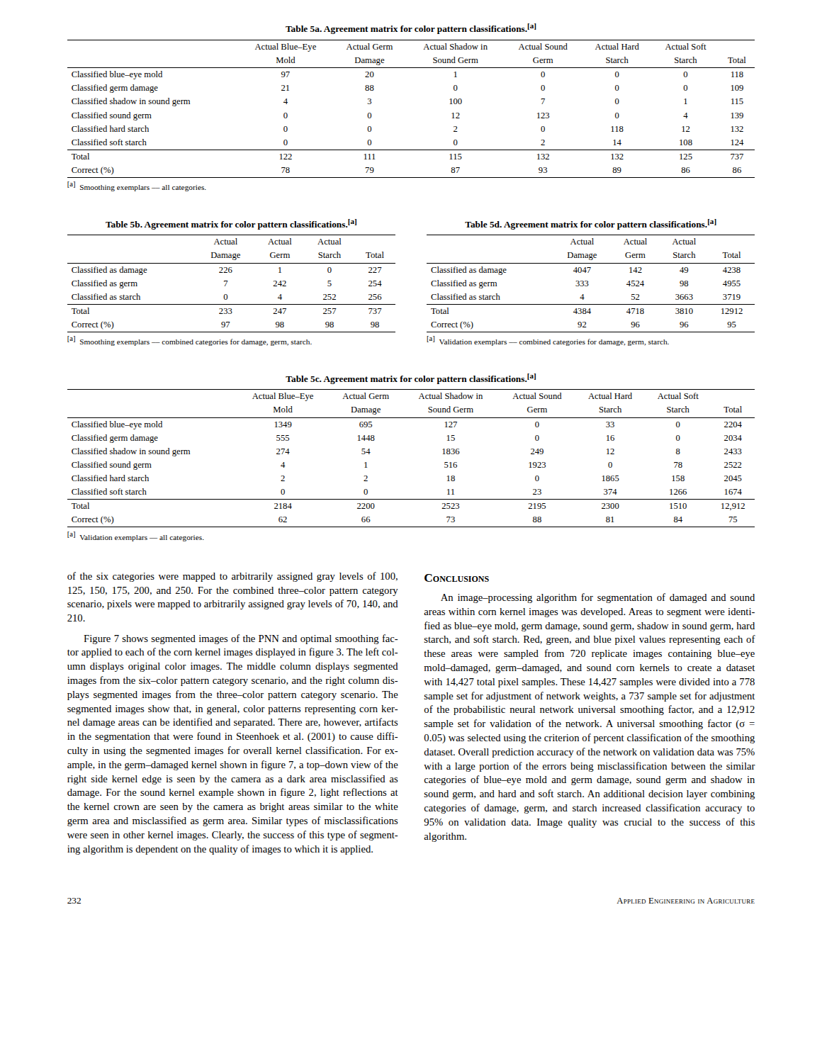Table 5a. Agreement matrix for color pattern classifications. [a]
| | Actual Blue–Eye | Actual Germ | Actual Shadow in | Actual Sound | Actual Hard | Actual Soft | |
| --- | --- | --- | --- | --- | --- | --- | --- |
| | Mold | Damage | Sound Germ | Germ | Starch | Starch | Total |
| Classified blue–eye mold | 97 | 20 | 1 | 0 | 0 | 0 | 118 |
| Classified germ damage | 21 | 88 | 0 | 0 | 0 | 0 | 109 |
| Classified shadow in sound germ | 4 | 3 | 100 | 7 | 0 | 1 | 115 |
| Classified sound germ | 0 | 0 | 12 | 123 | 0 | 4 | 139 |
| Classified hard starch | 0 | 0 | 2 | 0 | 118 | 12 | 132 |
| Classified soft starch | 0 | 0 | 0 | 2 | 14 | 108 | 124 |
| Total | 122 | 111 | 115 | 132 | 132 | 125 | 737 |
| Correct (%) | 78 | 79 | 87 | 93 | 89 | 86 | 86 |
[a] Smoothing exemplars –– all categories.
Table 5b. Agreement matrix for color pattern classifications. [a]
| | Actual | Actual | Actual | |
| --- | --- | --- | --- | --- |
| | Damage | Germ | Starch | Total |
| Classified as damage | 226 | 1 | 0 | 227 |
| Classified as germ | 7 | 242 | 5 | 254 |
| Classified as starch | 0 | 4 | 252 | 256 |
| Total | 233 | 247 | 257 | 737 |
| Correct (%) | 97 | 98 | 98 | 98 |
[a] Smoothing exemplars –– combined categories for damage, germ, starch.
Table 5d. Agreement matrix for color pattern classifications. [a]
| | Actual | Actual | Actual | |
| --- | --- | --- | --- | --- |
| | Damage | Germ | Starch | Total |
| Classified as damage | 4047 | 142 | 49 | 4238 |
| Classified as germ | 333 | 4524 | 98 | 4955 |
| Classified as starch | 4 | 52 | 3663 | 3719 |
| Total | 4384 | 4718 | 3810 | 12912 |
| Correct (%) | 92 | 96 | 96 | 95 |
[a] Validation exemplars –– combined categories for damage, germ, starch.
Table 5c. Agreement matrix for color pattern classifications. [a]
| | Actual Blue–Eye | Actual Germ | Actual Shadow in | Actual Sound | Actual Hard | Actual Soft | |
| --- | --- | --- | --- | --- | --- | --- | --- |
| | Mold | Damage | Sound Germ | Germ | Starch | Starch | Total |
| Classified blue–eye mold | 1349 | 695 | 127 | 0 | 33 | 0 | 2204 |
| Classified germ damage | 555 | 1448 | 15 | 0 | 16 | 0 | 2034 |
| Classified shadow in sound germ | 274 | 54 | 1836 | 249 | 12 | 8 | 2433 |
| Classified sound germ | 4 | 1 | 516 | 1923 | 0 | 78 | 2522 |
| Classified hard starch | 2 | 2 | 18 | 0 | 1865 | 158 | 2045 |
| Classified soft starch | 0 | 0 | 11 | 23 | 374 | 1266 | 1674 |
| Total | 2184 | 2200 | 2523 | 2195 | 2300 | 1510 | 12,912 |
| Correct (%) | 62 | 66 | 73 | 88 | 81 | 84 | 75 |
[a] Validation exemplars –– all categories.
of the six categories were mapped to arbitrarily assigned gray levels of 100, 125, 150, 175, 200, and 250. For the combined three–color pattern category scenario, pixels were mapped to arbitrarily assigned gray levels of 70, 140, and 210.
Figure 7 shows segmented images of the PNN and optimal smoothing factor applied to each of the corn kernel images displayed in figure 3. The left column displays original color images. The middle column displays segmented images from the six–color pattern category scenario, and the right column displays segmented images from the three–color pattern category scenario. The segmented images show that, in general, color patterns representing corn kernel damage areas can be identified and separated. There are, however, artifacts in the segmentation that were found in Steenhoek et al. (2001) to cause difficulty in using the segmented images for overall kernel classification. For example, in the germ–damaged kernel shown in figure 7, a top–down view of the right side kernel edge is seen by the camera as a dark area misclassified as damage. For the sound kernel example shown in figure 2, light reflections at the kernel crown are seen by the camera as bright areas similar to the white germ area and misclassified as germ area. Similar types of misclassifications were seen in other kernel images. Clearly, the success of this type of segmenting algorithm is dependent on the quality of images to which it is applied.
Conclusions
An image–processing algorithm for segmentation of damaged and sound areas within corn kernel images was developed. Areas to segment were identified as blue–eye mold, germ damage, sound germ, shadow in sound germ, hard starch, and soft starch. Red, green, and blue pixel values representing each of these areas were sampled from 720 replicate images containing blue–eye mold–damaged, germ–damaged, and sound corn kernels to create a dataset with 14,427 total pixel samples. These 14,427 samples were divided into a 778 sample set for adjustment of network weights, a 737 sample set for adjustment of the probabilistic neural network universal smoothing factor, and a 12,912 sample set for validation of the network. A universal smoothing factor (σ = 0.05) was selected using the criterion of percent classification of the smoothing dataset. Overall prediction accuracy of the network on validation data was 75% with a large portion of the errors being misclassification between the similar categories of blue–eye mold and germ damage, sound germ and shadow in sound germ, and hard and soft starch. An additional decision layer combining categories of damage, germ, and starch increased classification accuracy to 95% on validation data. Image quality was crucial to the success of this algorithm.
232 Applied Engineering in Agriculture